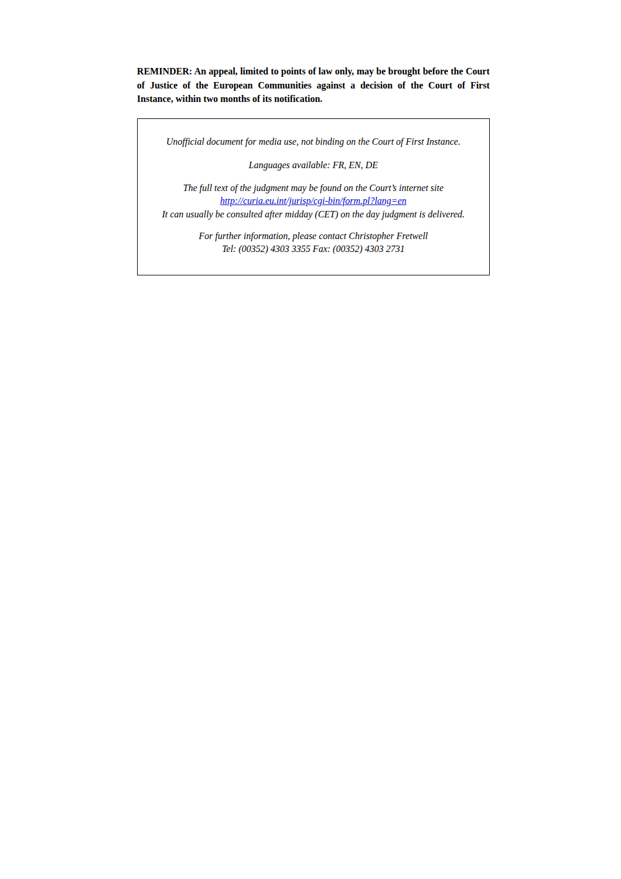REMINDER: An appeal, limited to points of law only, may be brought before the Court of Justice of the European Communities against a decision of the Court of First Instance, within two months of its notification.
Unofficial document for media use, not binding on the Court of First Instance.
Languages available: FR, EN, DE
The full text of the judgment may be found on the Court’s internet site
http://curia.eu.int/jurisp/cgi-bin/form.pl?lang=en
It can usually be consulted after midday (CET) on the day judgment is delivered.
For further information, please contact Christopher Fretwell
Tel: (00352) 4303 3355 Fax: (00352) 4303 2731